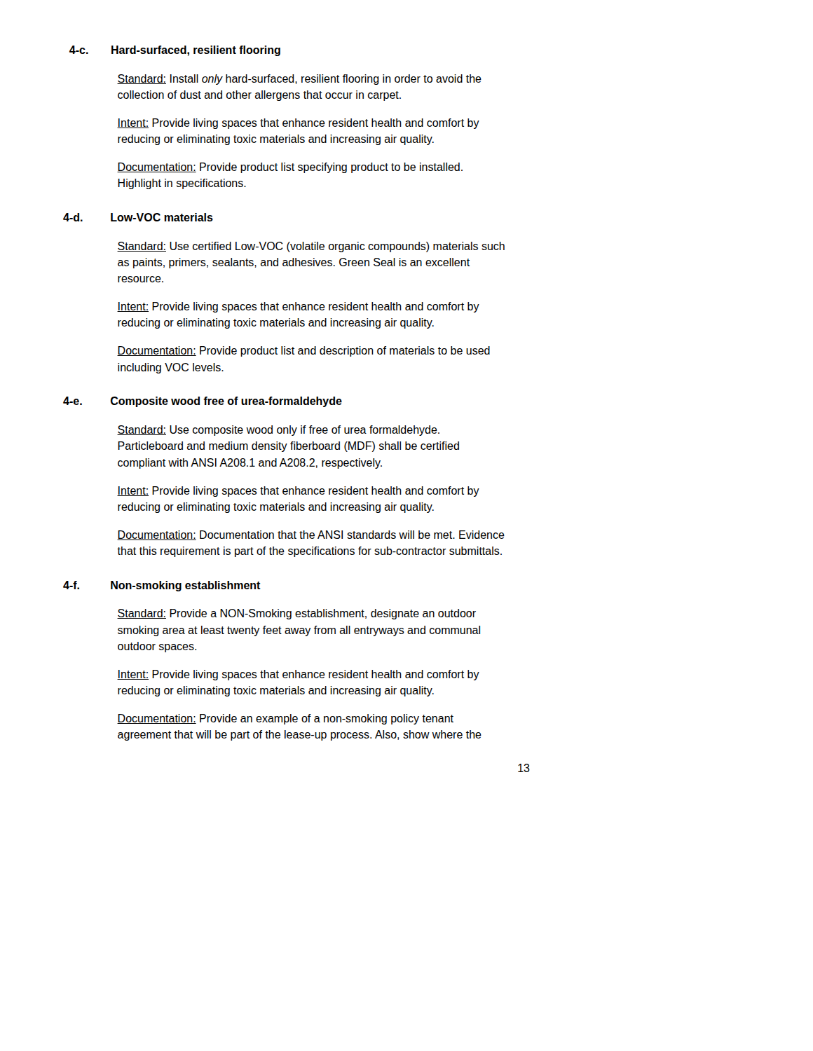4-c. Hard-surfaced, resilient flooring
Standard: Install only hard-surfaced, resilient flooring in order to avoid the collection of dust and other allergens that occur in carpet.
Intent: Provide living spaces that enhance resident health and comfort by reducing or eliminating toxic materials and increasing air quality.
Documentation: Provide product list specifying product to be installed. Highlight in specifications.
4-d. Low-VOC materials
Standard: Use certified Low-VOC (volatile organic compounds) materials such as paints, primers, sealants, and adhesives. Green Seal is an excellent resource.
Intent: Provide living spaces that enhance resident health and comfort by reducing or eliminating toxic materials and increasing air quality.
Documentation: Provide product list and description of materials to be used including VOC levels.
4-e. Composite wood free of urea-formaldehyde
Standard: Use composite wood only if free of urea formaldehyde. Particleboard and medium density fiberboard (MDF) shall be certified compliant with ANSI A208.1 and A208.2, respectively.
Intent: Provide living spaces that enhance resident health and comfort by reducing or eliminating toxic materials and increasing air quality.
Documentation: Documentation that the ANSI standards will be met. Evidence that this requirement is part of the specifications for sub-contractor submittals.
4-f. Non-smoking establishment
Standard: Provide a NON-Smoking establishment, designate an outdoor smoking area at least twenty feet away from all entryways and communal outdoor spaces.
Intent: Provide living spaces that enhance resident health and comfort by reducing or eliminating toxic materials and increasing air quality.
Documentation: Provide an example of a non-smoking policy tenant agreement that will be part of the lease-up process. Also, show where the
13